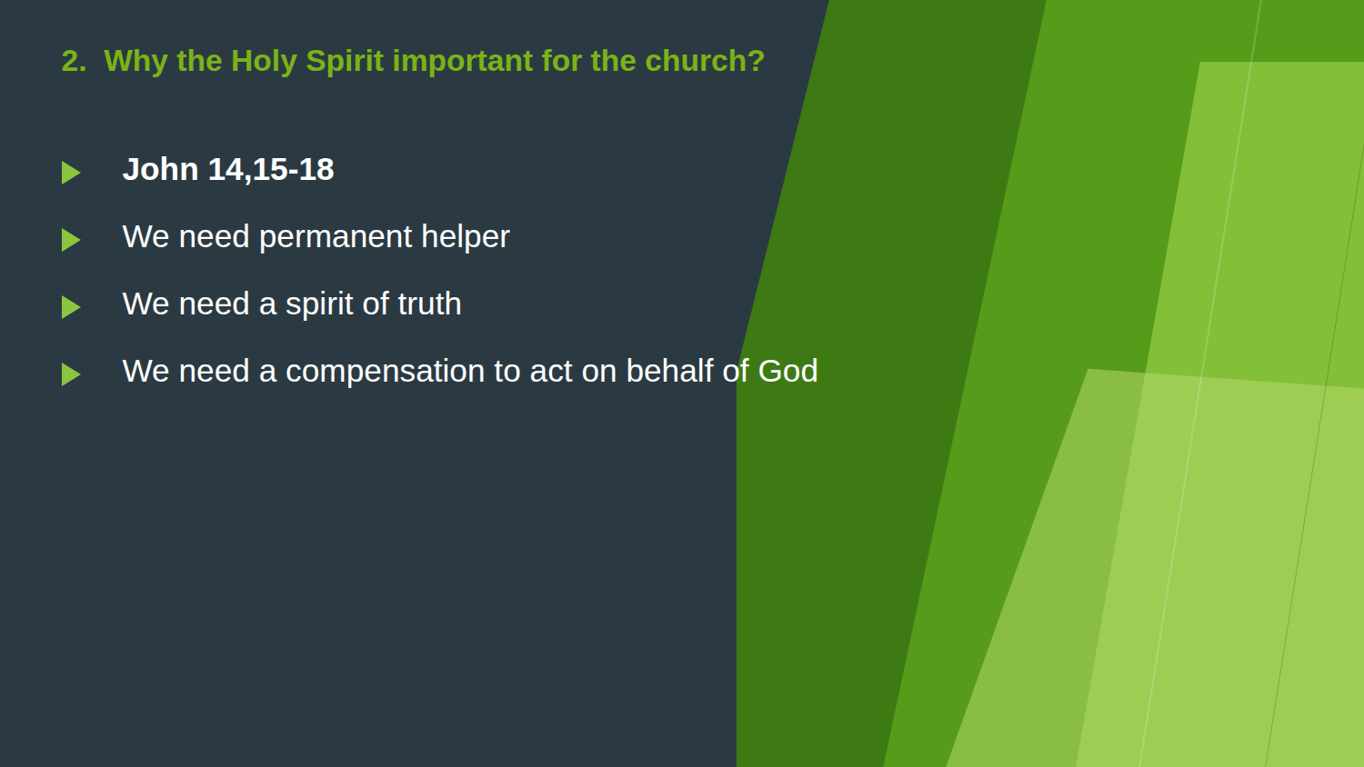2. Why the Holy Spirit important for the church?
John 14,15-18
We need permanent helper
We need a spirit of truth
We need a compensation to act on behalf of God